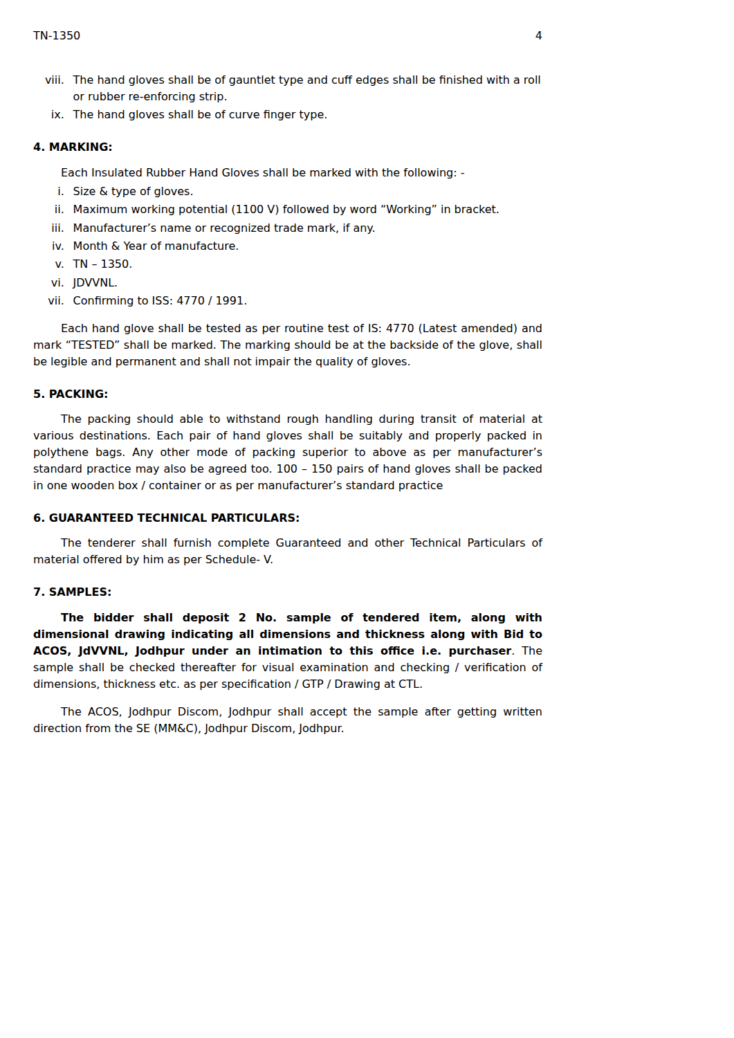TN-1350 4
The hand gloves shall be of gauntlet type and cuff edges shall be finished with a roll or rubber re-enforcing strip.
The hand gloves shall be of curve finger type.
4. MARKING:
Each Insulated Rubber Hand Gloves shall be marked with the following: -
Size & type of gloves.
Maximum working potential (1100 V) followed by word “Working” in bracket.
Manufacturer’s name or recognized trade mark, if any.
Month & Year of manufacture.
TN – 1350.
JDVVNL.
Confirming to ISS: 4770 / 1991.
Each hand glove shall be tested as per routine test of IS: 4770 (Latest amended) and mark “TESTED” shall be marked. The marking should be at the backside of the glove, shall be legible and permanent and shall not impair the quality of gloves.
5. PACKING:
The packing should able to withstand rough handling during transit of material at various destinations. Each pair of hand gloves shall be suitably and properly packed in polythene bags. Any other mode of packing superior to above as per manufacturer’s standard practice may also be agreed too. 100 – 150 pairs of hand gloves shall be packed in one wooden box / container or as per manufacturer’s standard practice
6. GUARANTEED TECHNICAL PARTICULARS:
The tenderer shall furnish complete Guaranteed and other Technical Particulars of material offered by him as per Schedule- V.
7. SAMPLES:
The bidder shall deposit 2 No. sample of tendered item, along with dimensional drawing indicating all dimensions and thickness along with Bid to ACOS, JdVVNL, Jodhpur under an intimation to this office i.e. purchaser. The sample shall be checked thereafter for visual examination and checking / verification of dimensions, thickness etc. as per specification / GTP / Drawing at CTL.
The ACOS, Jodhpur Discom, Jodhpur shall accept the sample after getting written direction from the SE (MM&C), Jodhpur Discom, Jodhpur.